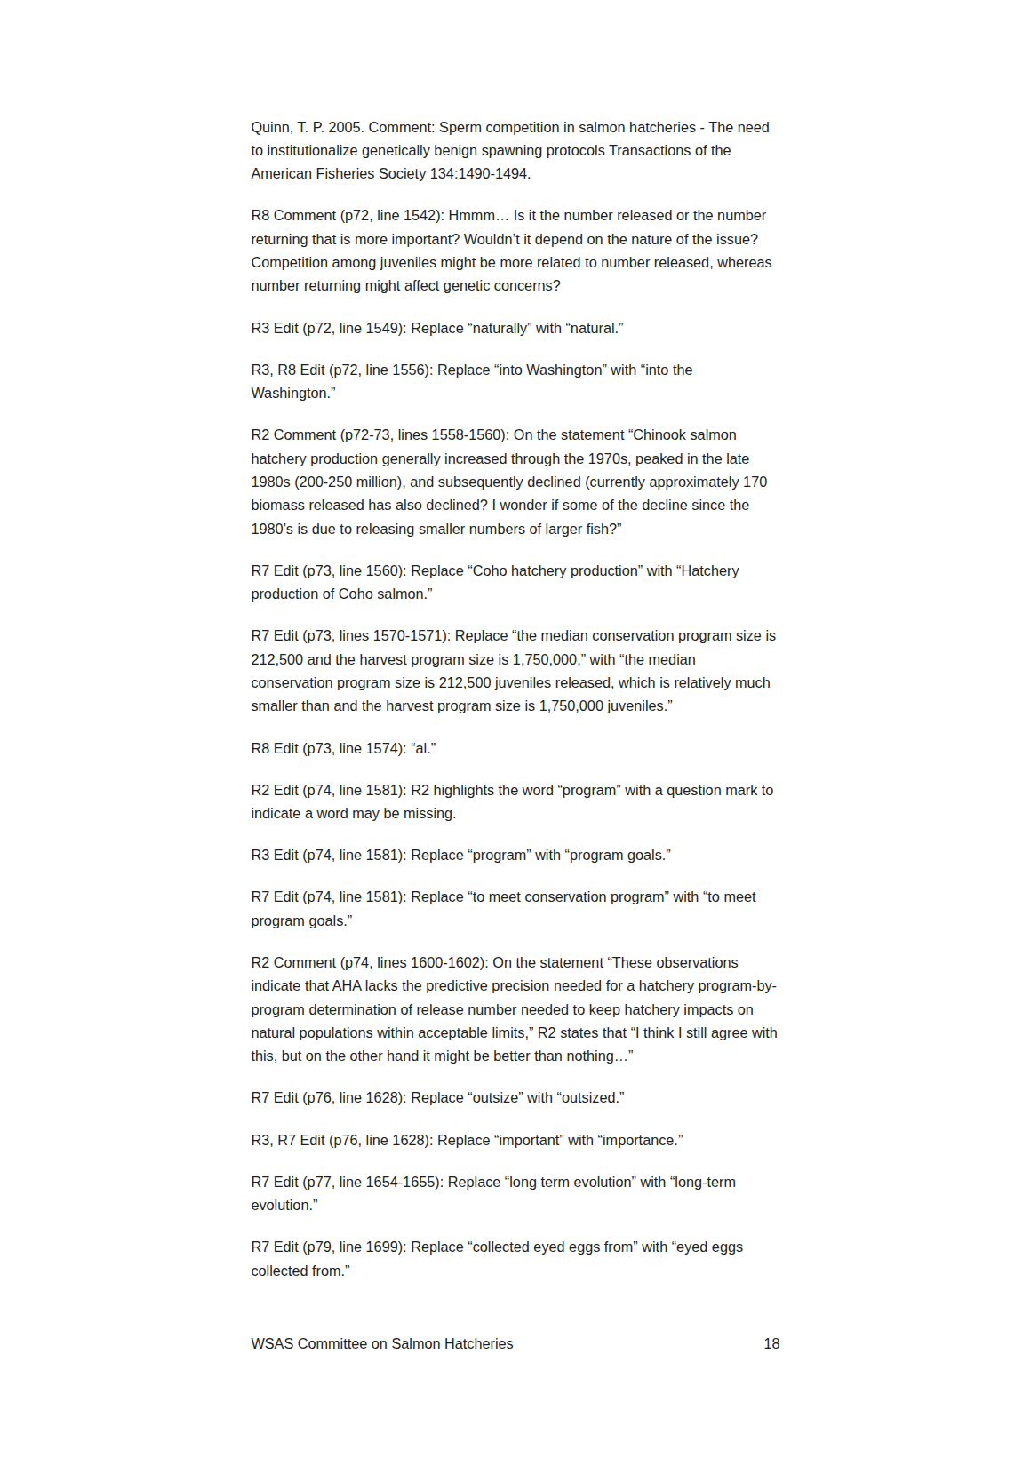Quinn, T. P. 2005. Comment: Sperm competition in salmon hatcheries - The need to institutionalize genetically benign spawning protocols Transactions of the American Fisheries Society 134:1490-1494.
R8 Comment (p72, line 1542): Hmmm… Is it the number released or the number returning that is more important? Wouldn’t it depend on the nature of the issue? Competition among juveniles might be more related to number released, whereas number returning might affect genetic concerns?
R3 Edit (p72, line 1549): Replace “naturally” with “natural.”
R3, R8 Edit (p72, line 1556): Replace “into Washington” with “into the Washington.”
R2 Comment (p72-73, lines 1558-1560): On the statement “Chinook salmon hatchery production generally increased through the 1970s, peaked in the late 1980s (200-250 million), and subsequently declined (currently approximately 170 biomass released has also declined? I wonder if some of the decline since the 1980’s is due to releasing smaller numbers of larger fish?”
R7 Edit (p73, line 1560): Replace “Coho hatchery production” with “Hatchery production of Coho salmon.”
R7 Edit (p73, lines 1570-1571): Replace “the median conservation program size is 212,500 and the harvest program size is 1,750,000,” with “the median conservation program size is 212,500 juveniles released, which is relatively much smaller than and the harvest program size is 1,750,000 juveniles.”
R8 Edit (p73, line 1574): “al.”
R2 Edit (p74, line 1581): R2 highlights the word “program” with a question mark to indicate a word may be missing.
R3 Edit (p74, line 1581): Replace “program” with “program goals.”
R7 Edit (p74, line 1581): Replace “to meet conservation program” with “to meet program goals.”
R2 Comment (p74, lines 1600-1602): On the statement “These observations indicate that AHA lacks the predictive precision needed for a hatchery program-by-program determination of release number needed to keep hatchery impacts on natural populations within acceptable limits,” R2 states that “I think I still agree with this, but on the other hand it might be better than nothing…”
R7 Edit (p76, line 1628): Replace “outsize” with “outsized.”
R3, R7 Edit (p76, line 1628): Replace “important” with “importance.”
R7 Edit (p77, line 1654-1655): Replace “long term evolution” with “long-term evolution.”
R7 Edit (p79, line 1699): Replace “collected eyed eggs from” with “eyed eggs collected from.”
WSAS Committee on Salmon Hatcheries 18